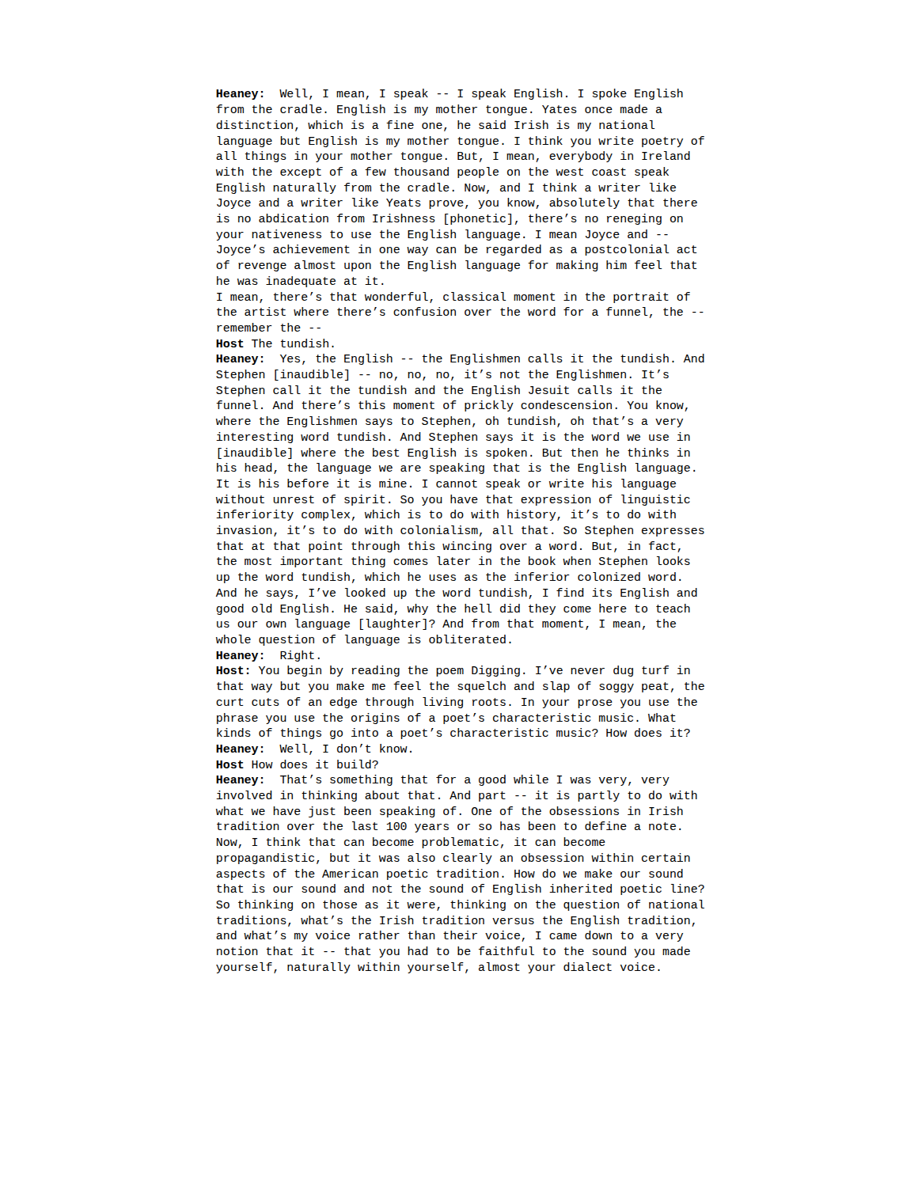Heaney: Well, I mean, I speak -- I speak English. I spoke English from the cradle. English is my mother tongue. Yates once made a distinction, which is a fine one, he said Irish is my national language but English is my mother tongue. I think you write poetry of all things in your mother tongue. But, I mean, everybody in Ireland with the except of a few thousand people on the west coast speak English naturally from the cradle. Now, and I think a writer like Joyce and a writer like Yeats prove, you know, absolutely that there is no abdication from Irishness [phonetic], there’s no reneging on your nativeness to use the English language. I mean Joyce and -- Joyce’s achievement in one way can be regarded as a postcolonial act of revenge almost upon the English language for making him feel that he was inadequate at it.
I mean, there’s that wonderful, classical moment in the portrait of the artist where there’s confusion over the word for a funnel, the -- remember the --
Host The tundish.
Heaney: Yes, the English -- the Englishmen calls it the tundish. And Stephen [inaudible] -- no, no, no, it’s not the Englishmen. It’s Stephen call it the tundish and the English Jesuit calls it the funnel. And there’s this moment of prickly condescension. You know, where the Englishmen says to Stephen, oh tundish, oh that’s a very interesting word tundish. And Stephen says it is the word we use in [inaudible] where the best English is spoken. But then he thinks in his head, the language we are speaking that is the English language. It is his before it is mine. I cannot speak or write his language without unrest of spirit. So you have that expression of linguistic inferiority complex, which is to do with history, it’s to do with invasion, it’s to do with colonialism, all that. So Stephen expresses that at that point through this wincing over a word. But, in fact, the most important thing comes later in the book when Stephen looks up the word tundish, which he uses as the inferior colonized word. And he says, I’ve looked up the word tundish, I find its English and good old English. He said, why the hell did they come here to teach us our own language [laughter]? And from that moment, I mean, the whole question of language is obliterated.
Heaney: Right.
Host: You begin by reading the poem Digging. I’ve never dug turf in that way but you make me feel the squelch and slap of soggy peat, the curt cuts of an edge through living roots. In your prose you use the phrase you use the origins of a poet’s characteristic music. What kinds of things go into a poet’s characteristic music? How does it?
Heaney: Well, I don’t know.
Host How does it build?
Heaney: That’s something that for a good while I was very, very involved in thinking about that. And part -- it is partly to do with what we have just been speaking of. One of the obsessions in Irish tradition over the last 100 years or so has been to define a note. Now, I think that can become problematic, it can become propagandistic, but it was also clearly an obsession within certain aspects of the American poetic tradition. How do we make our sound that is our sound and not the sound of English inherited poetic line? So thinking on those as it were, thinking on the question of national traditions, what’s the Irish tradition versus the English tradition, and what’s my voice rather than their voice, I came down to a very notion that it -- that you had to be faithful to the sound you made yourself, naturally within yourself, almost your dialect voice.